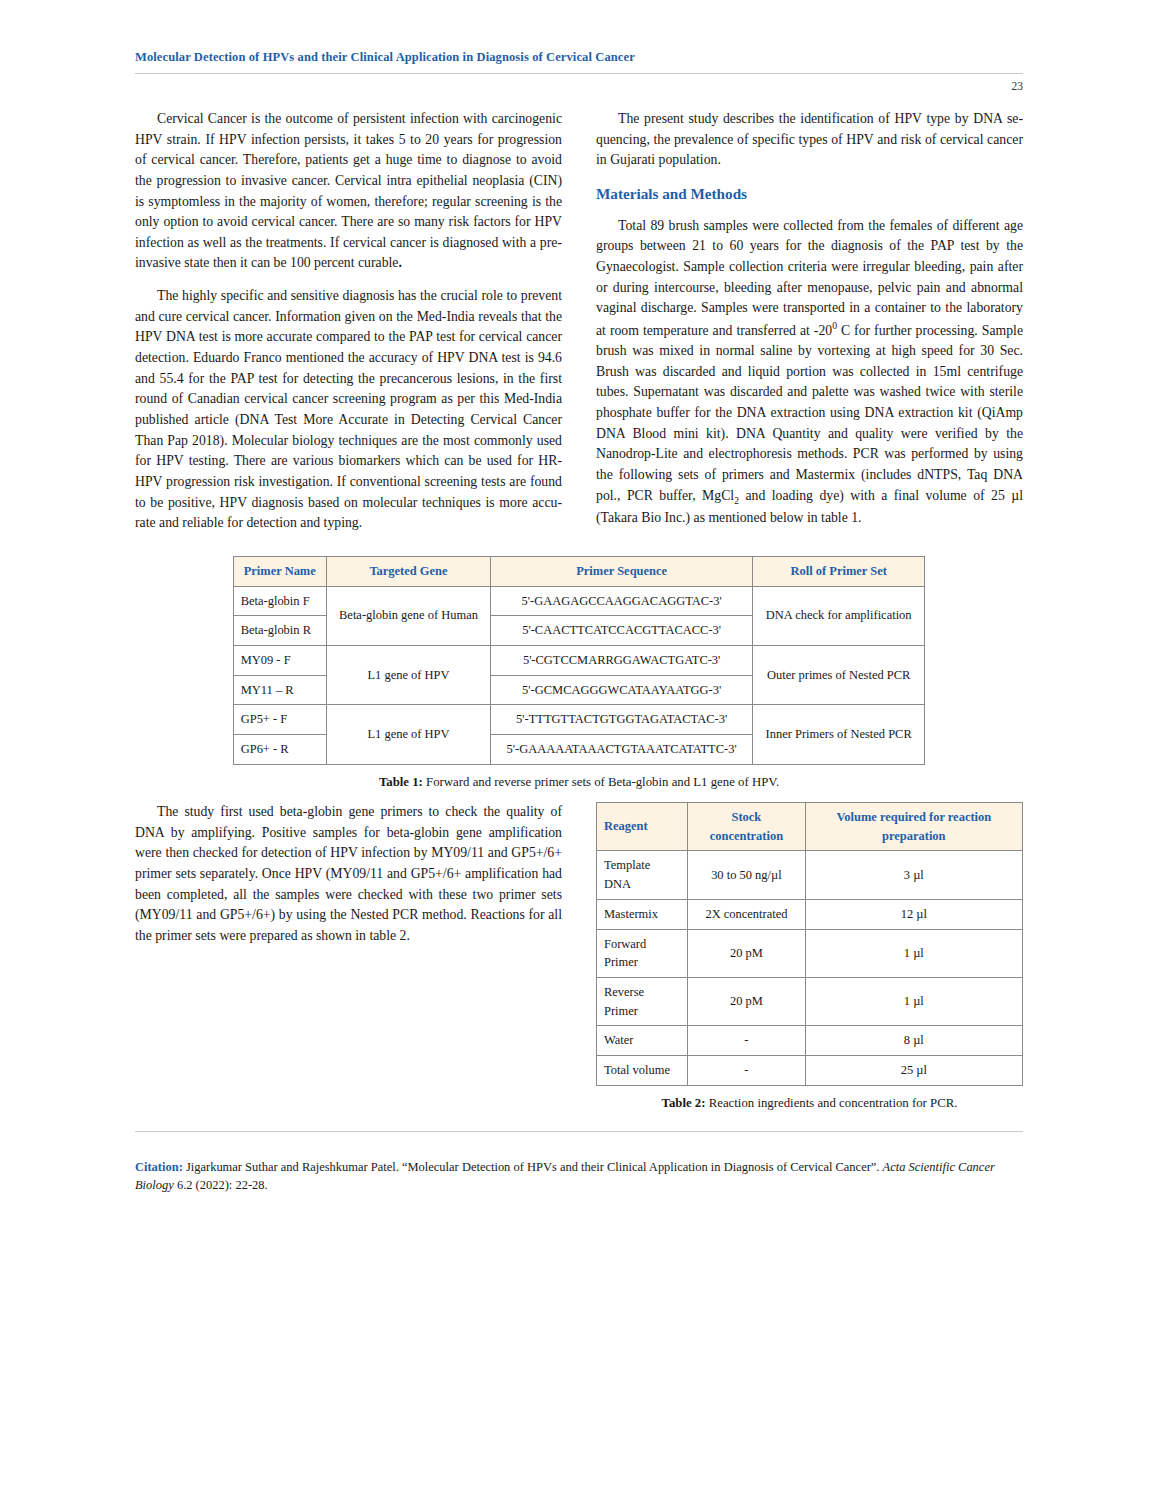Molecular Detection of HPVs and their Clinical Application in Diagnosis of Cervical Cancer
23
Cervical Cancer is the outcome of persistent infection with carcinogenic HPV strain. If HPV infection persists, it takes 5 to 20 years for progression of cervical cancer. Therefore, patients get a huge time to diagnose to avoid the progression to invasive cancer. Cervical intra epithelial neoplasia (CIN) is symptomless in the majority of women, therefore; regular screening is the only option to avoid cervical cancer. There are so many risk factors for HPV infection as well as the treatments. If cervical cancer is diagnosed with a pre-invasive state then it can be 100 percent curable.
The highly specific and sensitive diagnosis has the crucial role to prevent and cure cervical cancer. Information given on the Med-India reveals that the HPV DNA test is more accurate compared to the PAP test for cervical cancer detection. Eduardo Franco mentioned the accuracy of HPV DNA test is 94.6 and 55.4 for the PAP test for detecting the precancerous lesions, in the first round of Canadian cervical cancer screening program as per this Med-India published article (DNA Test More Accurate in Detecting Cervical Cancer Than Pap 2018). Molecular biology techniques are the most commonly used for HPV testing. There are various biomarkers which can be used for HR-HPV progression risk investigation. If conventional screening tests are found to be positive, HPV diagnosis based on molecular techniques is more accurate and reliable for detection and typing.
The present study describes the identification of HPV type by DNA sequencing, the prevalence of specific types of HPV and risk of cervical cancer in Gujarati population.
Materials and Methods
Total 89 brush samples were collected from the females of different age groups between 21 to 60 years for the diagnosis of the PAP test by the Gynaecologist. Sample collection criteria were irregular bleeding, pain after or during intercourse, bleeding after menopause, pelvic pain and abnormal vaginal discharge. Samples were transported in a container to the laboratory at room temperature and transferred at -200 C for further processing. Sample brush was mixed in normal saline by vortexing at high speed for 30 Sec. Brush was discarded and liquid portion was collected in 15ml centrifuge tubes. Supernatant was discarded and palette was washed twice with sterile phosphate buffer for the DNA extraction using DNA extraction kit (QiAmp DNA Blood mini kit). DNA Quantity and quality were verified by the Nanodrop-Lite and electrophoresis methods. PCR was performed by using the following sets of primers and Mastermix (includes dNTPS, Taq DNA pol., PCR buffer, MgCl2 and loading dye) with a final volume of 25 µl (Takara Bio Inc.) as mentioned below in table 1.
| Primer Name | Targeted Gene | Primer Sequence | Roll of Primer Set |
| --- | --- | --- | --- |
| Beta-globin F | Beta-globin gene of Human | 5'-GAAGAGCCAAGGACAGGTAC-3' | DNA check for amplification |
| Beta-globin R | 5'-CAACTTCATCCACGTTACACC-3' |
| MY09 - F | L1 gene of HPV | 5'-CGTCCMARRGGAWACTGATC-3' | Outer primes of Nested PCR |
| MY11 – R | 5'-GCMCAGGGWCATAAYAATGG-3' |
| GP5+ - F | L1 gene of HPV | 5'-TTTGTTACTGTGGTAGATACTAC-3' | Inner Primers of Nested PCR |
| GP6+ - R | 5'-GAAAAATAAACTGTAAATCATATTC-3' |
Table 1: Forward and reverse primer sets of Beta-globin and L1 gene of HPV.
The study first used beta-globin gene primers to check the quality of DNA by amplifying. Positive samples for beta-globin gene amplification were then checked for detection of HPV infection by MY09/11 and GP5+/6+ primer sets separately. Once HPV (MY09/11 and GP5+/6+ amplification had been completed, all the samples were checked with these two primer sets (MY09/11 and GP5+/6+) by using the Nested PCR method. Reactions for all the primer sets were prepared as shown in table 2.
| Reagent | Stock concentration | Volume required for reaction preparation |
| --- | --- | --- |
| Template DNA | 30 to 50 ng/µl | 3 µl |
| Mastermix | 2X concentrated | 12 µl |
| Forward Primer | 20 pM | 1 µl |
| Reverse Primer | 20 pM | 1 µl |
| Water | - | 8 µl |
| Total volume | - | 25 µl |
Table 2: Reaction ingredients and concentration for PCR.
Citation: Jigarkumar Suthar and Rajeshkumar Patel. “Molecular Detection of HPVs and their Clinical Application in Diagnosis of Cervical Cancer”. Acta Scientific Cancer Biology 6.2 (2022): 22-28.